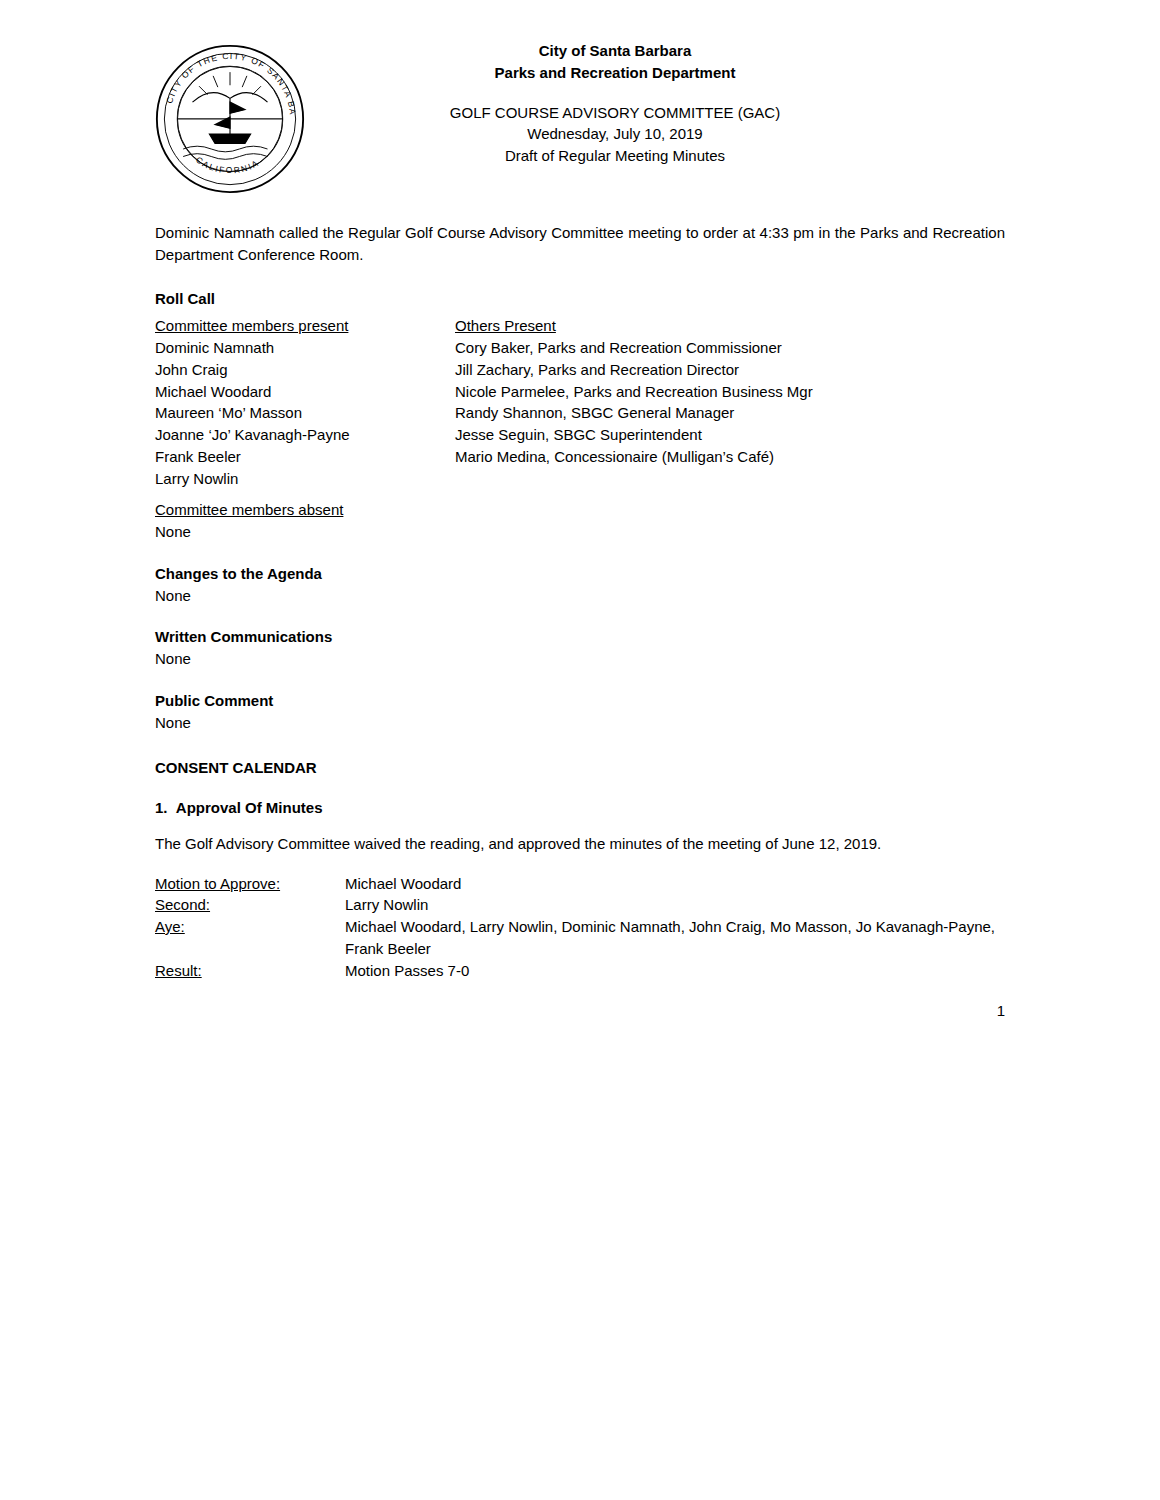CITY OF THE CITY OF SANTA BARBARA CALIFORNIA
City of Santa Barbara
Parks and Recreation Department
GOLF COURSE ADVISORY COMMITTEE (GAC)
Wednesday, July 10, 2019
Draft of Regular Meeting Minutes
Dominic Namnath called the Regular Golf Course Advisory Committee meeting to order at 4:33 pm in the Parks and Recreation Department Conference Room.
Roll Call
Committee members present
Dominic Namnath
John Craig
Michael Woodard
Maureen ‘Mo’ Masson
Joanne ‘Jo’ Kavanagh-Payne
Frank Beeler
Larry Nowlin
Others Present
Cory Baker, Parks and Recreation Commissioner
Jill Zachary, Parks and Recreation Director
Nicole Parmelee, Parks and Recreation Business Mgr
Randy Shannon, SBGC General Manager
Jesse Seguin, SBGC Superintendent
Mario Medina, Concessionaire (Mulligan’s Café)
Committee members absent
None
Changes to the Agenda
None
Written Communications
None
Public Comment
None
CONSENT CALENDAR
1. Approval Of Minutes
The Golf Advisory Committee waived the reading, and approved the minutes of the meeting of June 12, 2019.
| Motion to Approve: | Michael Woodard |
| Second: | Larry Nowlin |
| Aye: | Michael Woodard, Larry Nowlin, Dominic Namnath, John Craig, Mo Masson, Jo Kavanagh-Payne, Frank Beeler |
| Result: | Motion Passes 7-0 |
1